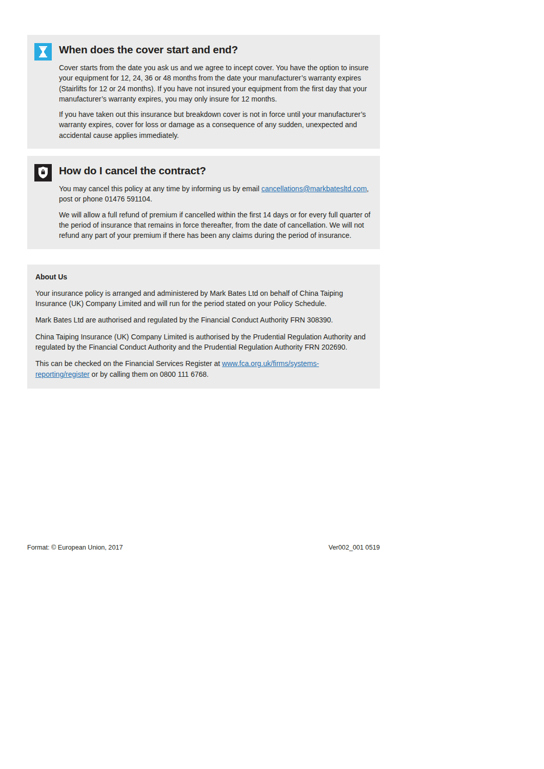When does the cover start and end?
Cover starts from the date you ask us and we agree to incept cover. You have the option to insure your equipment for 12, 24, 36 or 48 months from the date your manufacturer’s warranty expires (Stairlifts for 12 or 24 months). If you have not insured your equipment from the first day that your manufacturer’s warranty expires, you may only insure for 12 months.
If you have taken out this insurance but breakdown cover is not in force until your manufacturer’s warranty expires, cover for loss or damage as a consequence of any sudden, unexpected and accidental cause applies immediately.
How do I cancel the contract?
You may cancel this policy at any time by informing us by email cancellations@markbatesltd.com, post or phone 01476 591104.
We will allow a full refund of premium if cancelled within the first 14 days or for every full quarter of the period of insurance that remains in force thereafter, from the date of cancellation. We will not refund any part of your premium if there has been any claims during the period of insurance.
About Us
Your insurance policy is arranged and administered by Mark Bates Ltd on behalf of China Taiping Insurance (UK) Company Limited and will run for the period stated on your Policy Schedule.
Mark Bates Ltd are authorised and regulated by the Financial Conduct Authority FRN 308390.
China Taiping Insurance (UK) Company Limited is authorised by the Prudential Regulation Authority and regulated by the Financial Conduct Authority and the Prudential Regulation Authority FRN 202690.
This can be checked on the Financial Services Register at www.fca.org.uk/firms/systems-reporting/register or by calling them on 0800 111 6768.
Format: © European Union, 2017
Ver002_001 0519